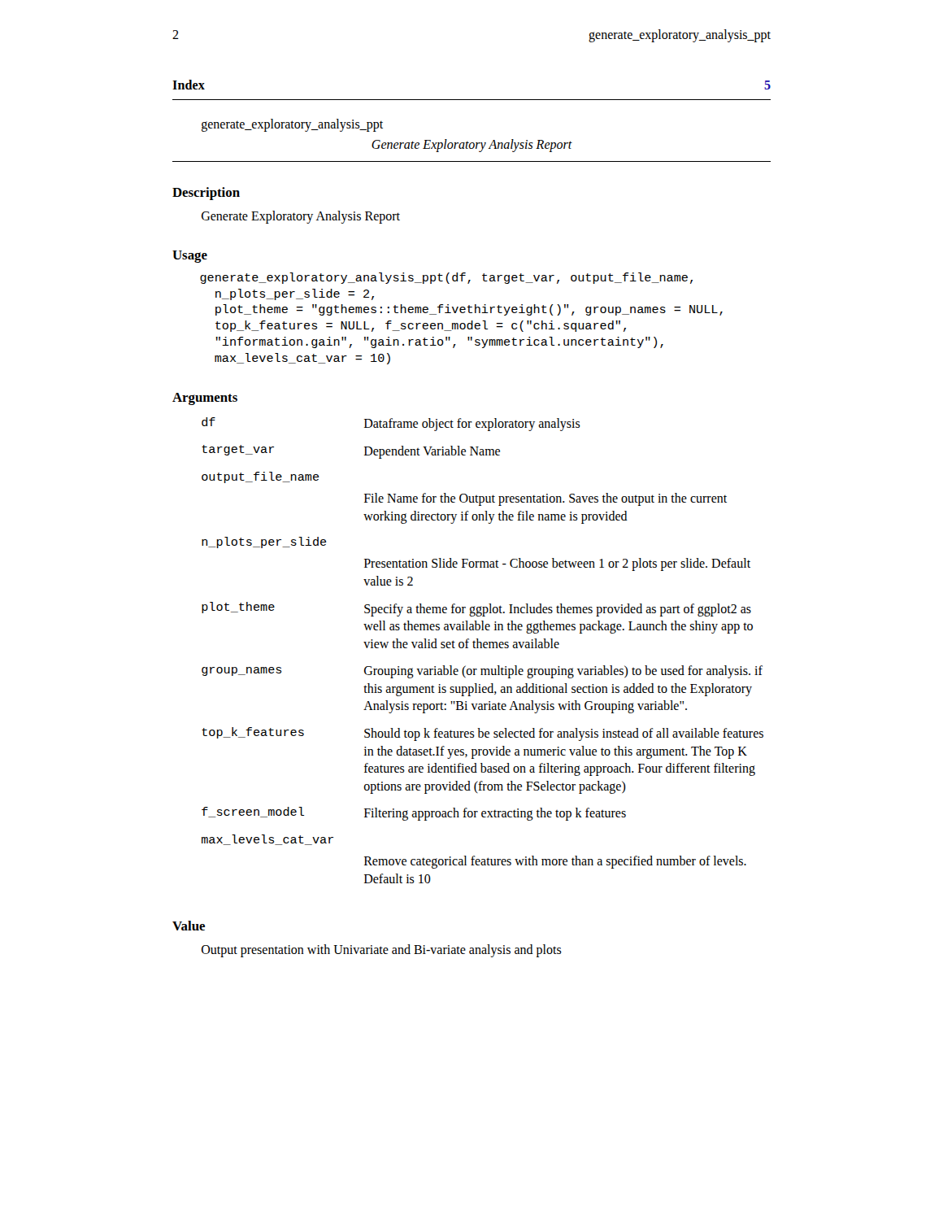2 generate_exploratory_analysis_ppt
Index 5
generate_exploratory_analysis_ppt
Generate Exploratory Analysis Report
Description
Generate Exploratory Analysis Report
Usage
generate_exploratory_analysis_ppt(df, target_var, output_file_name,
  n_plots_per_slide = 2,
  plot_theme = "ggthemes::theme_fivethirtyeight()", group_names = NULL,
  top_k_features = NULL, f_screen_model = c("chi.squared",
  "information.gain", "gain.ratio", "symmetrical.uncertainty"),
  max_levels_cat_var = 10)
Arguments
df
Dataframe object for exploratory analysis
target_var
Dependent Variable Name
output_file_name
File Name for the Output presentation. Saves the output in the current working directory if only the file name is provided
n_plots_per_slide
Presentation Slide Format - Choose between 1 or 2 plots per slide. Default value is 2
plot_theme
Specify a theme for ggplot. Includes themes provided as part of ggplot2 as well as themes available in the ggthemes package. Launch the shiny app to view the valid set of themes available
group_names
Grouping variable (or multiple grouping variables) to be used for analysis. if this argument is supplied, an additional section is added to the Exploratory Analysis report: "Bi variate Analysis with Grouping variable".
top_k_features
Should top k features be selected for analysis instead of all available features in the dataset.If yes, provide a numeric value to this argument. The Top K features are identified based on a filtering approach. Four different filtering options are provided (from the FSelector package)
f_screen_model
Filtering approach for extracting the top k features
max_levels_cat_var
Remove categorical features with more than a specified number of levels. Default is 10
Value
Output presentation with Univariate and Bi-variate analysis and plots